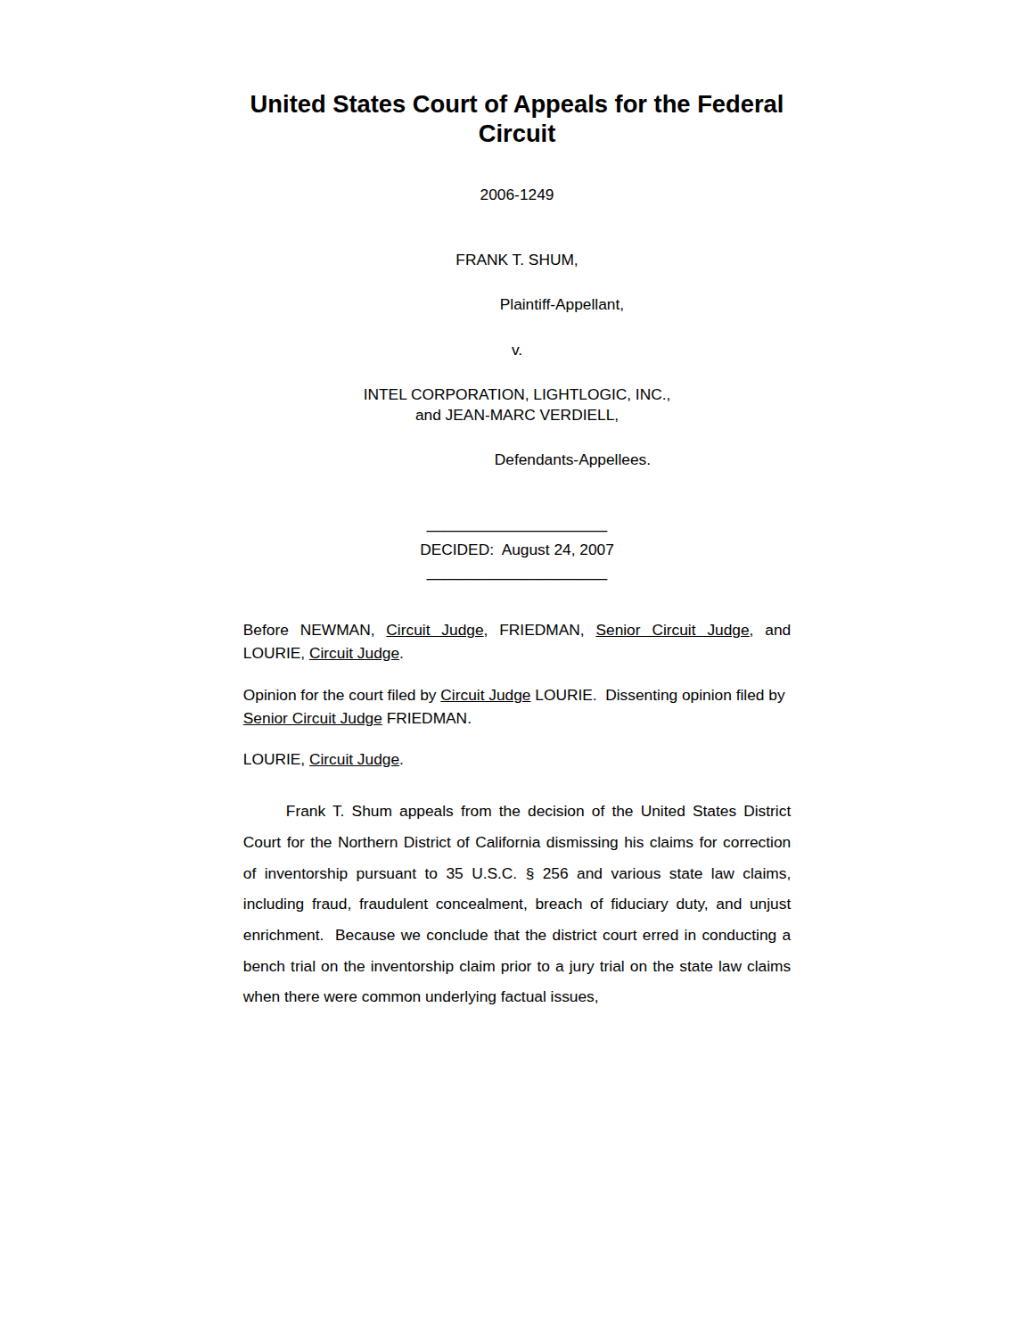United States Court of Appeals for the Federal Circuit
2006-1249
FRANK T. SHUM,
Plaintiff-Appellant,
v.
INTEL CORPORATION, LIGHTLOGIC, INC.,
and JEAN-MARC VERDIELL,
Defendants-Appellees.
_____________________
DECIDED: August 24, 2007
_____________________
Before NEWMAN, Circuit Judge, FRIEDMAN, Senior Circuit Judge, and LOURIE, Circuit Judge.
Opinion for the court filed by Circuit Judge LOURIE. Dissenting opinion filed by Senior Circuit Judge FRIEDMAN.
LOURIE, Circuit Judge.
Frank T. Shum appeals from the decision of the United States District Court for the Northern District of California dismissing his claims for correction of inventorship pursuant to 35 U.S.C. § 256 and various state law claims, including fraud, fraudulent concealment, breach of fiduciary duty, and unjust enrichment. Because we conclude that the district court erred in conducting a bench trial on the inventorship claim prior to a jury trial on the state law claims when there were common underlying factual issues,